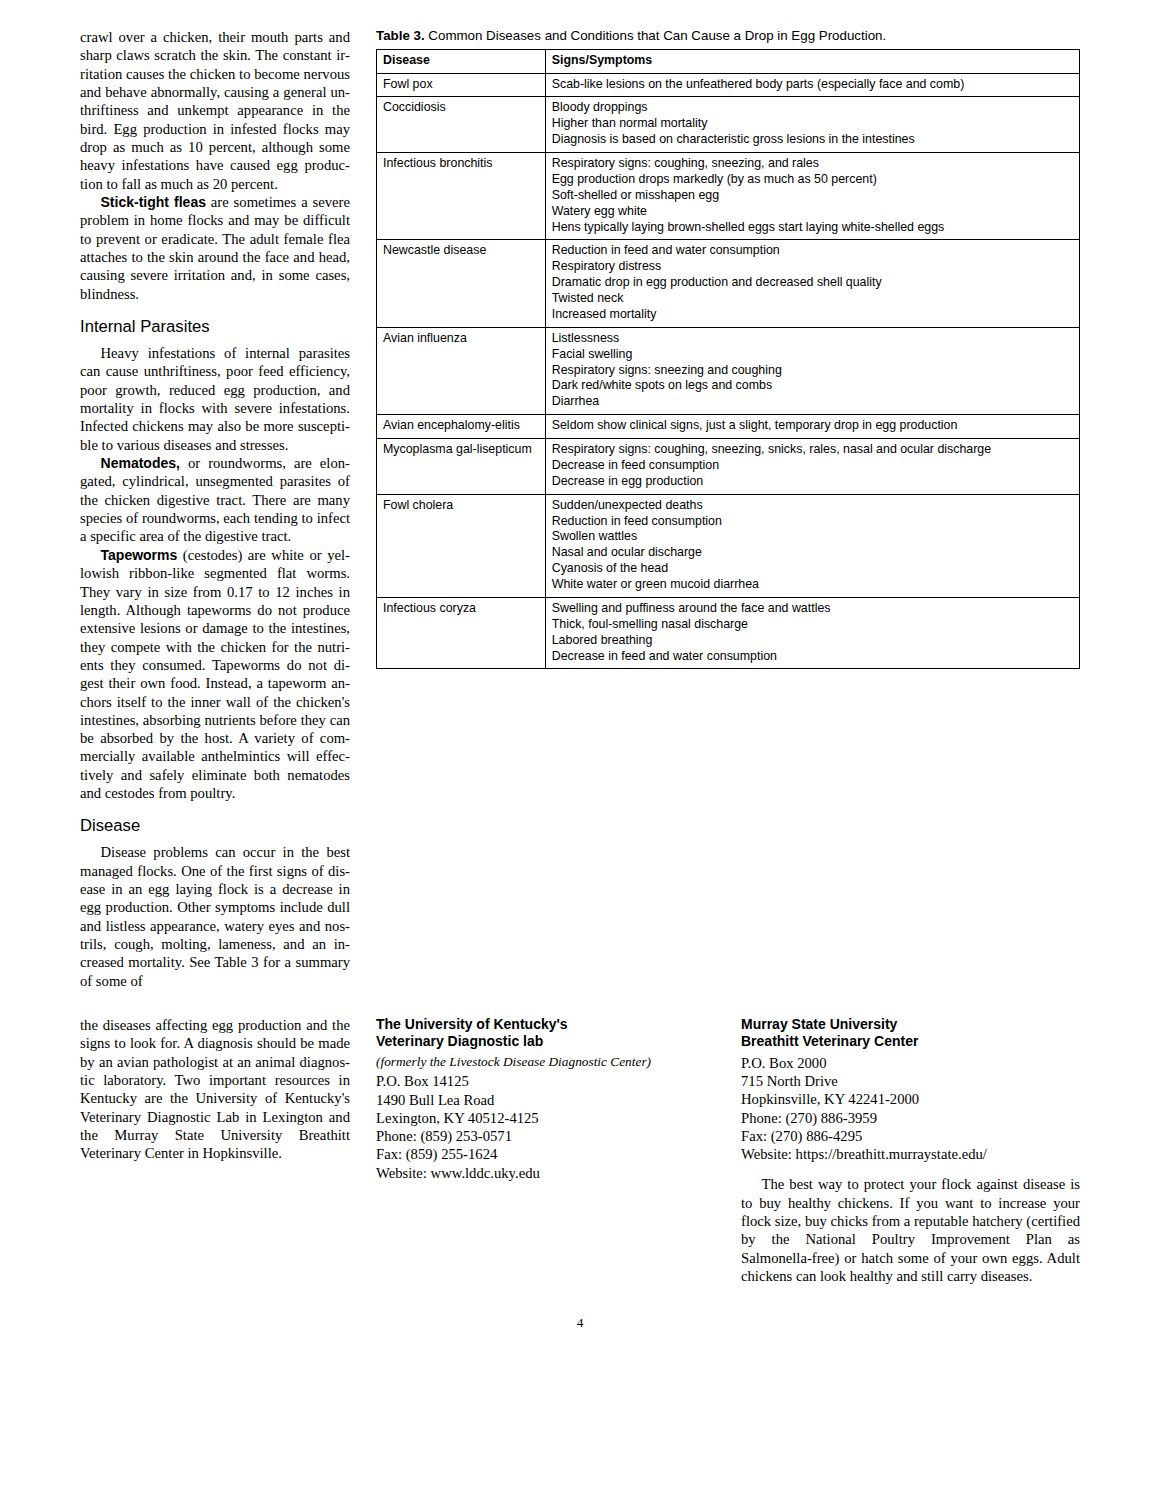crawl over a chicken, their mouth parts and sharp claws scratch the skin. The constant irritation causes the chicken to become nervous and behave abnormally, causing a general unthriftiness and unkempt appearance in the bird. Egg production in infested flocks may drop as much as 10 percent, although some heavy infestations have caused egg production to fall as much as 20 percent.
Stick-tight fleas are sometimes a severe problem in home flocks and may be difficult to prevent or eradicate. The adult female flea attaches to the skin around the face and head, causing severe irritation and, in some cases, blindness.
Internal Parasites
Heavy infestations of internal parasites can cause unthriftiness, poor feed efficiency, poor growth, reduced egg production, and mortality in flocks with severe infestations. Infected chickens may also be more susceptible to various diseases and stresses.
Nematodes, or roundworms, are elongated, cylindrical, unsegmented parasites of the chicken digestive tract. There are many species of roundworms, each tending to infect a specific area of the digestive tract.
Tapeworms (cestodes) are white or yellowish ribbon-like segmented flat worms. They vary in size from 0.17 to 12 inches in length. Although tapeworms do not produce extensive lesions or damage to the intestines, they compete with the chicken for the nutrients they consumed. Tapeworms do not digest their own food. Instead, a tapeworm anchors itself to the inner wall of the chicken's intestines, absorbing nutrients before they can be absorbed by the host. A variety of commercially available anthelmintics will effectively and safely eliminate both nematodes and cestodes from poultry.
Disease
Disease problems can occur in the best managed flocks. One of the first signs of disease in an egg laying flock is a decrease in egg production. Other symptoms include dull and listless appearance, watery eyes and nostrils, cough, molting, lameness, and an increased mortality. See Table 3 for a summary of some of
Table 3. Common Diseases and Conditions that Can Cause a Drop in Egg Production.
| Disease | Signs/Symptoms |
| --- | --- |
| Fowl pox | Scab-like lesions on the unfeathered body parts (especially face and comb) |
| Coccidiosis | Bloody droppings Higher than normal mortality Diagnosis is based on characteristic gross lesions in the intestines |
| Infectious bronchitis | Respiratory signs: coughing, sneezing, and rales Egg production drops markedly (by as much as 50 percent) Soft-shelled or misshapen egg Watery egg white Hens typically laying brown-shelled eggs start laying white-shelled eggs |
| Newcastle disease | Reduction in feed and water consumption Respiratory distress Dramatic drop in egg production and decreased shell quality Twisted neck Increased mortality |
| Avian influenza | Listlessness Facial swelling Respiratory signs: sneezing and coughing Dark red/white spots on legs and combs Diarrhea |
| Avian encephalomy-elitis | Seldom show clinical signs, just a slight, temporary drop in egg production |
| Mycoplasma gal-lisepticum | Respiratory signs: coughing, sneezing, snicks, rales, nasal and ocular discharge Decrease in feed consumption Decrease in egg production |
| Fowl cholera | Sudden/unexpected deaths Reduction in feed consumption Swollen wattles Nasal and ocular discharge Cyanosis of the head White water or green mucoid diarrhea |
| Infectious coryza | Swelling and puffiness around the face and wattles Thick, foul-smelling nasal discharge Labored breathing Decrease in feed and water consumption |
the diseases affecting egg production and the signs to look for. A diagnosis should be made by an avian pathologist at an animal diagnostic laboratory. Two important resources in Kentucky are the University of Kentucky's Veterinary Diagnostic Lab in Lexington and the Murray State University Breathitt Veterinary Center in Hopkinsville.
The University of Kentucky's
Veterinary Diagnostic lab
(formerly the Livestock Disease Diagnostic Center)
P.O. Box 14125
1490 Bull Lea Road
Lexington, KY 40512-4125
Phone: (859) 253-0571
Fax: (859) 255-1624
Website: www.lddc.uky.edu
Murray State University
Breathitt Veterinary Center
P.O. Box 2000
715 North Drive
Hopkinsville, KY 42241-2000
Phone: (270) 886-3959
Fax: (270) 886-4295
Website: https://breathitt.murraystate.edu/
The best way to protect your flock against disease is to buy healthy chickens. If you want to increase your flock size, buy chicks from a reputable hatchery (certified by the National Poultry Improvement Plan as Salmonella-free) or hatch some of your own eggs. Adult chickens can look healthy and still carry diseases.
4